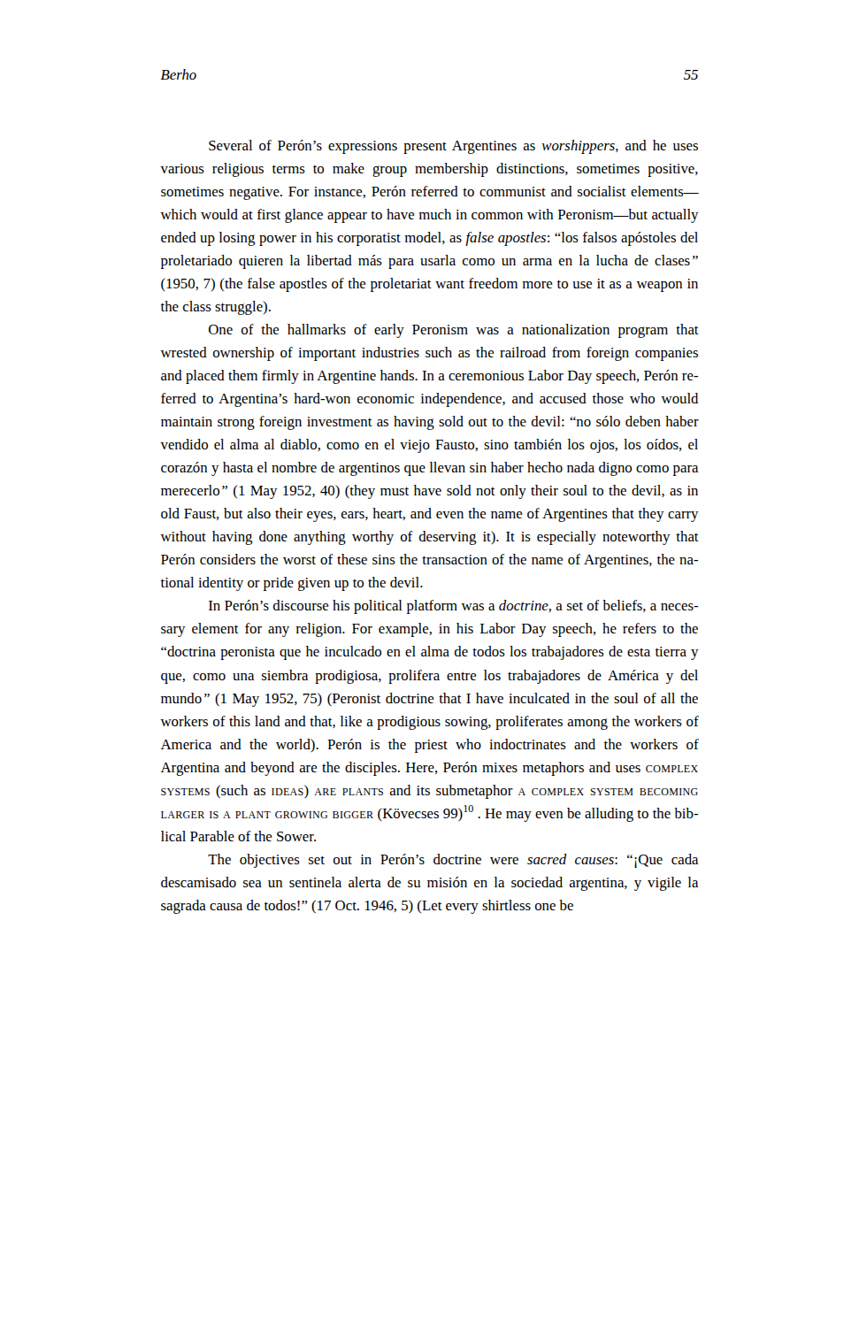Berho 55
Several of Perón’s expressions present Argentines as worshippers, and he uses various religious terms to make group membership distinctions, sometimes positive, sometimes negative. For instance, Perón referred to communist and socialist elements—which would at first glance appear to have much in common with Peronism—but actually ended up losing power in his corporatist model, as false apostles: “los falsos apóstoles del proletariado quieren la libertad más para usarla como un arma en la lucha de clases” (1950, 7) (the false apostles of the proletariat want freedom more to use it as a weapon in the class struggle).
One of the hallmarks of early Peronism was a nationalization program that wrested ownership of important industries such as the railroad from foreign companies and placed them firmly in Argentine hands. In a ceremonious Labor Day speech, Perón referred to Argentina’s hard-won economic independence, and accused those who would maintain strong foreign investment as having sold out to the devil: “no sólo deben haber vendido el alma al diablo, como en el viejo Fausto, sino también los ojos, los oídos, el corazón y hasta el nombre de argentinos que llevan sin haber hecho nada digno como para merecerlo” (1 May 1952, 40) (they must have sold not only their soul to the devil, as in old Faust, but also their eyes, ears, heart, and even the name of Argentines that they carry without having done anything worthy of deserving it). It is especially noteworthy that Perón considers the worst of these sins the transaction of the name of Argentines, the national identity or pride given up to the devil.
In Perón’s discourse his political platform was a doctrine, a set of beliefs, a necessary element for any religion. For example, in his Labor Day speech, he refers to the “doctrina peronista que he inculcado en el alma de todos los trabajadores de esta tierra y que, como una siembra prodigiosa, prolifera entre los trabajadores de América y del mundo” (1 May 1952, 75) (Peronist doctrine that I have inculcated in the soul of all the workers of this land and that, like a prodigious sowing, proliferates among the workers of America and the world). Perón is the priest who indoctrinates and the workers of Argentina and beyond are the disciples. Here, Perón mixes metaphors and uses complex systems (such as ideas) are plants and its submetaphor a complex system becoming larger is a plant growing bigger (Kövecses 99)10 . He may even be alluding to the biblical Parable of the Sower.
The objectives set out in Perón’s doctrine were sacred causes: “¡Que cada descamisado sea un sentinela alerta de su misión en la sociedad argentina, y vigile la sagrada causa de todos!” (17 Oct. 1946, 5) (Let every shirtless one be